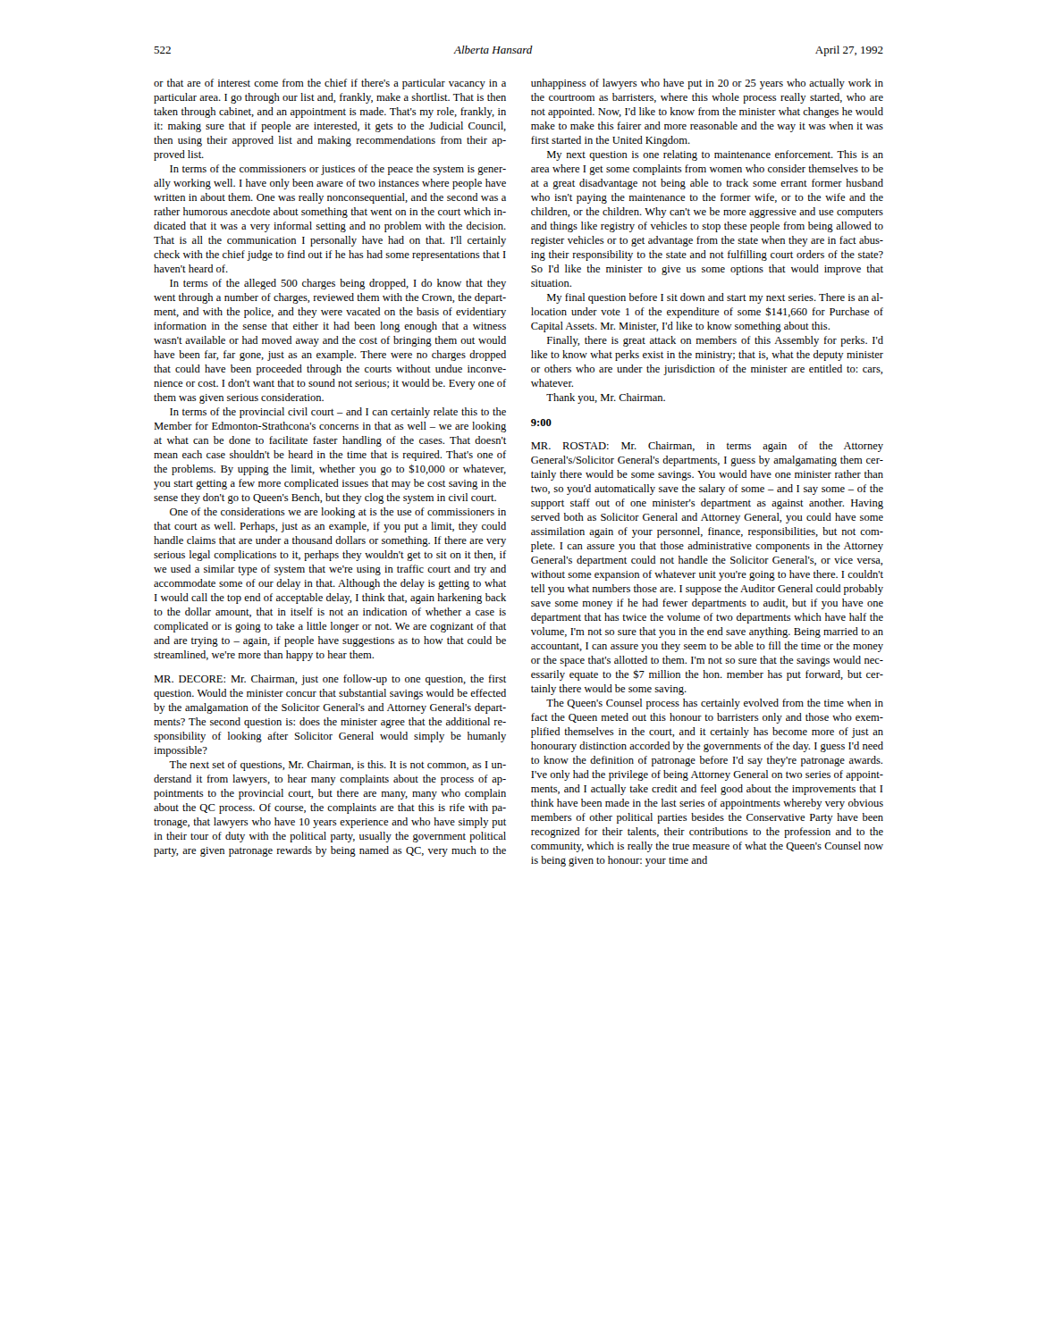522 Alberta Hansard April 27, 1992
or that are of interest come from the chief if there's a particular vacancy in a particular area. I go through our list and, frankly, make a shortlist. That is then taken through cabinet, and an appointment is made. That's my role, frankly, in it: making sure that if people are interested, it gets to the Judicial Council, then using their approved list and making recommendations from their approved list.
In terms of the commissioners or justices of the peace the system is generally working well. I have only been aware of two instances where people have written in about them. One was really nonconsequential, and the second was a rather humorous anecdote about something that went on in the court which indicated that it was a very informal setting and no problem with the decision. That is all the communication I personally have had on that. I'll certainly check with the chief judge to find out if he has had some representations that I haven't heard of.
In terms of the alleged 500 charges being dropped, I do know that they went through a number of charges, reviewed them with the Crown, the department, and with the police, and they were vacated on the basis of evidentiary information in the sense that either it had been long enough that a witness wasn't available or had moved away and the cost of bringing them out would have been far, far gone, just as an example. There were no charges dropped that could have been proceeded through the courts without undue inconvenience or cost. I don't want that to sound not serious; it would be. Every one of them was given serious consideration.
In terms of the provincial civil court – and I can certainly relate this to the Member for Edmonton-Strathcona's concerns in that as well – we are looking at what can be done to facilitate faster handling of the cases. That doesn't mean each case shouldn't be heard in the time that is required. That's one of the problems. By upping the limit, whether you go to $10,000 or whatever, you start getting a few more complicated issues that may be cost saving in the sense they don't go to Queen's Bench, but they clog the system in civil court.
One of the considerations we are looking at is the use of commissioners in that court as well. Perhaps, just as an example, if you put a limit, they could handle claims that are under a thousand dollars or something. If there are very serious legal complications to it, perhaps they wouldn't get to sit on it then, if we used a similar type of system that we're using in traffic court and try and accommodate some of our delay in that. Although the delay is getting to what I would call the top end of acceptable delay, I think that, again harkening back to the dollar amount, that in itself is not an indication of whether a case is complicated or is going to take a little longer or not. We are cognizant of that and are trying to – again, if people have suggestions as to how that could be streamlined, we're more than happy to hear them.
MR. DECORE: Mr. Chairman, just one follow-up to one question, the first question. Would the minister concur that substantial savings would be effected by the amalgamation of the Solicitor General's and Attorney General's departments? The second question is: does the minister agree that the additional responsibility of looking after Solicitor General would simply be humanly impossible?
The next set of questions, Mr. Chairman, is this. It is not common, as I understand it from lawyers, to hear many complaints about the process of appointments to the provincial court, but there are many, many who complain about the QC process. Of course, the complaints are that this is rife with patronage, that lawyers who have 10 years experience and who have simply put in their tour of duty with the political party, usually the government political party, are given patronage rewards by being named as QC, very much to the unhappiness of lawyers who have put in 20 or 25 years who actually work in the courtroom as barristers, where this whole process really started, who are not appointed. Now, I'd like to know from the minister what changes he would make to make this fairer and more reasonable and the way it was when it was first started in the United Kingdom.
My next question is one relating to maintenance enforcement. This is an area where I get some complaints from women who consider themselves to be at a great disadvantage not being able to track some errant former husband who isn't paying the maintenance to the former wife, or to the wife and the children, or the children. Why can't we be more aggressive and use computers and things like registry of vehicles to stop these people from being allowed to register vehicles or to get advantage from the state when they are in fact abusing their responsibility to the state and not fulfilling court orders of the state? So I'd like the minister to give us some options that would improve that situation.
My final question before I sit down and start my next series. There is an allocation under vote 1 of the expenditure of some $141,660 for Purchase of Capital Assets. Mr. Minister, I'd like to know something about this.
Finally, there is great attack on members of this Assembly for perks. I'd like to know what perks exist in the ministry; that is, what the deputy minister or others who are under the jurisdiction of the minister are entitled to: cars, whatever.
Thank you, Mr. Chairman.
9:00
MR. ROSTAD: Mr. Chairman, in terms again of the Attorney General's/Solicitor General's departments, I guess by amalgamating them certainly there would be some savings. You would have one minister rather than two, so you'd automatically save the salary of some – and I say some – of the support staff out of one minister's department as against another. Having served both as Solicitor General and Attorney General, you could have some assimilation again of your personnel, finance, responsibilities, but not complete. I can assure you that those administrative components in the Attorney General's department could not handle the Solicitor General's, or vice versa, without some expansion of whatever unit you're going to have there. I couldn't tell you what numbers those are. I suppose the Auditor General could probably save some money if he had fewer departments to audit, but if you have one department that has twice the volume of two departments which have half the volume, I'm not so sure that you in the end save anything. Being married to an accountant, I can assure you they seem to be able to fill the time or the money or the space that's allotted to them. I'm not so sure that the savings would necessarily equate to the $7 million the hon. member has put forward, but certainly there would be some saving.
The Queen's Counsel process has certainly evolved from the time when in fact the Queen meted out this honour to barristers only and those who exemplified themselves in the court, and it certainly has become more of just an honourary distinction accorded by the governments of the day. I guess I'd need to know the definition of patronage before I'd say they're patronage awards. I've only had the privilege of being Attorney General on two series of appointments, and I actually take credit and feel good about the improvements that I think have been made in the last series of appointments whereby very obvious members of other political parties besides the Conservative Party have been recognized for their talents, their contributions to the profession and to the community, which is really the true measure of what the Queen's Counsel now is being given to honour: your time and